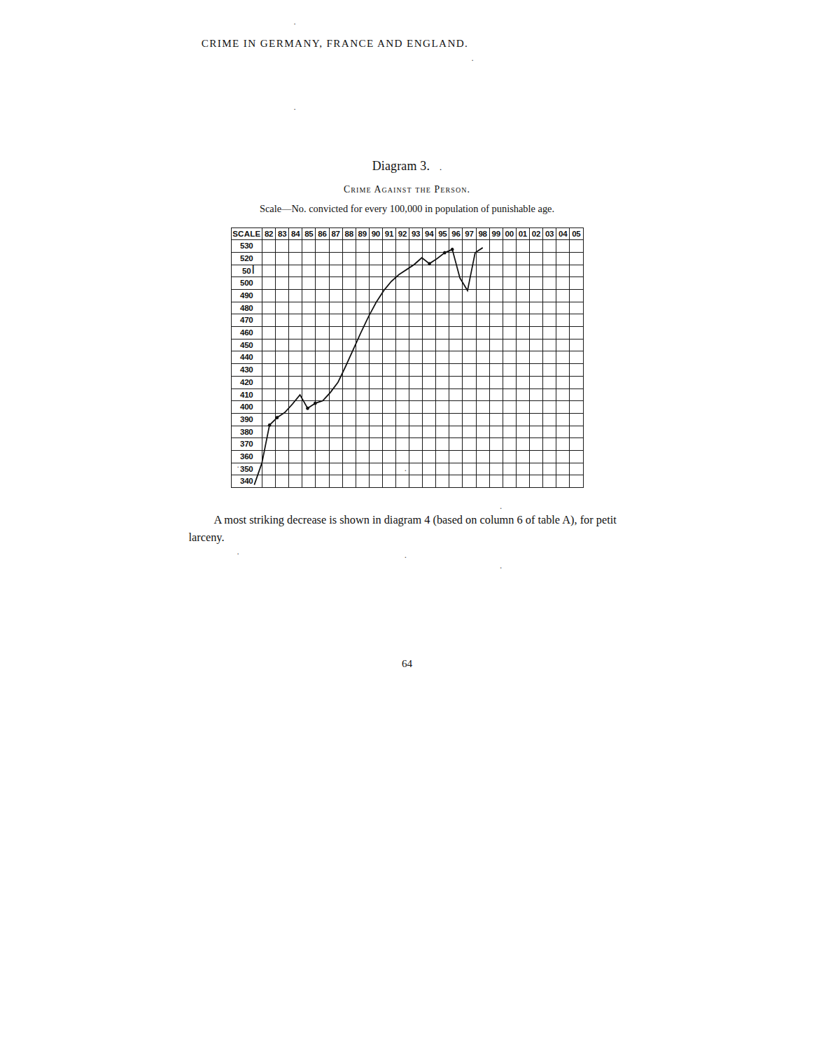. . .
CRIME IN GERMANY, FRANCE AND ENGLAND.
Diagram 3. .
Crime Against the Person.
Scale—No. convicted for every 100,000 in population of punishable age.
| SCALE | 82 | 83 | 84 | 85 | 86 | 87 | 88 | 89 | 90 | 91 | 92 | 93 | 94 | 95 | 96 | 97 | 98 | 99 | 00 | 01 | 02 | 03 | 04 | 05 |
| --- | --- | --- | --- | --- | --- | --- | --- | --- | --- | --- | --- | --- | --- | --- | --- | --- | --- | --- | --- | --- | --- | --- | --- | --- |
| 530 | | | | | | | | | | | | | | | | | | | | | | | | |
| 520 | | | | | | | | | | | | | | | | | | | | | | | | |
| 5 / 0 | | | | | | | | | | | | | | | | | | | | | | | | |
| 500 | | | | | | | | | | | | | | | | | | | | | | | | |
| 490 | | | | | | | | | | | | | | | | | | | | | | | | |
| 480 | | | | | | | | | | | | | | | | | | | | | | | | |
| 470 | | | | | | | | | | | | | | | | | | | | | | | | |
| 460 | | | | | | | | | | | | | | | | | | | | | | | | |
| 450 | | | | | | | | | | | | | | | | | | | | | | | | |
| 440 | | | | | | | | | | | | | | | | | | | | | | | | |
| 430 | | | | | | | | | | | | | | | | | | | | | | | | |
| 420 | | | | | | | | | | | | | | | | | | | | | | | | |
| 410 | | | | | | | | | | | | | | | | | | | | | | | | |
| 400 | | | | | | | | | | | | | | | | | | | | | | | | |
| 390 | | | | | | | | | | | | | | | | | | | | | | | | |
| 380 | | | | | | | | | | | | | | | | | | | | | | | | |
| 370 | | | | | | | | | | | | | | | | | | | | | | | | |
| 360 | | | | | | | | | | | | | | | | | | | | | | | | |
| 350 | | | | | | | | | | | | | | | | | | | | | | | | |
| 340 | | | | | | | | | | | | | | | | | | | | | | | | |
A most striking decrease is shown in diagram 4 (based on column 6 of table A), for petit larceny.
. . .
64
. . .